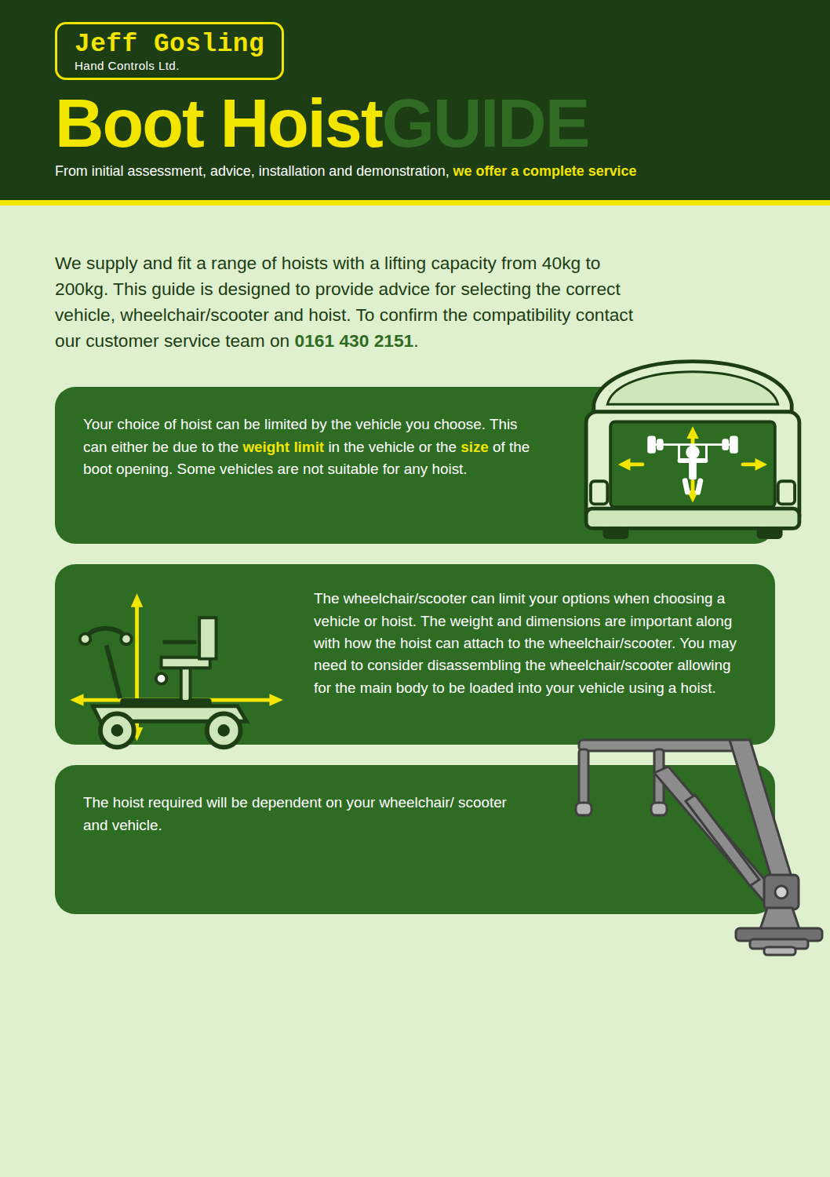Jeff Gosling Hand Controls Ltd.
Boot Hoist GUIDE
From initial assessment, advice, installation and demonstration, we offer a complete service
We supply and fit a range of hoists with a lifting capacity from 40kg to 200kg. This guide is designed to provide advice for selecting the correct vehicle, wheelchair/scooter and hoist. To confirm the compatibility contact our customer service team on 0161 430 2151.
Your choice of hoist can be limited by the vehicle you choose. This can either be due to the weight limit in the vehicle or the size of the boot opening. Some vehicles are not suitable for any hoist.
The wheelchair/scooter can limit your options when choosing a vehicle or hoist. The weight and dimensions are important along with how the hoist can attach to the wheelchair/scooter. You may need to consider disassembling the wheelchair/scooter allowing for the main body to be loaded into your vehicle using a hoist.
The hoist required will be dependent on your wheelchair/ scooter and vehicle.